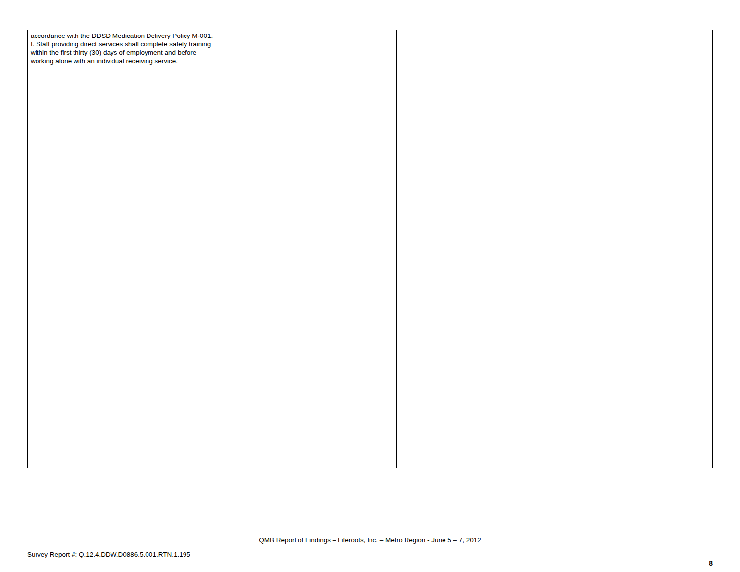| accordance with the DDSD Medication Delivery Policy M-001. I. Staff providing direct services shall complete safety training within the first thirty (30) days of employment and before working alone with an individual receiving service. | | | |
QMB Report of Findings – Liferoots, Inc. – Metro Region - June 5 – 7, 2012
Survey Report #: Q.12.4.DDW.D0886.5.001.RTN.1.195
8